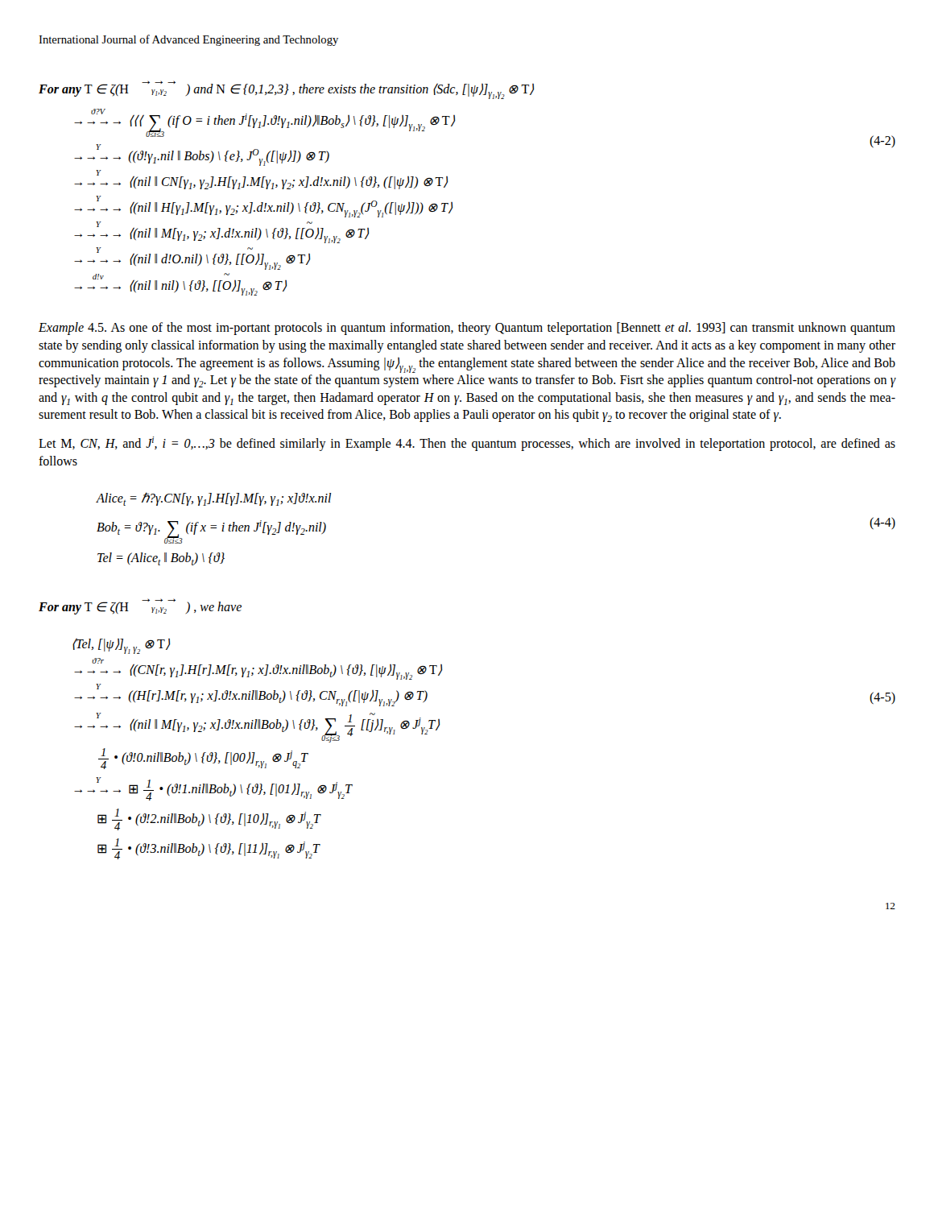International Journal of Advanced Engineering and Technology
For any T ∈ ζ(H →→→γ1,γ2) and N ∈ {0,1,2,3} , there exists the transition ⟨Sdc, [|ψ⟩]γ1,γ2 ⊗ T⟩
ϑ?V→→→→ ⟨⟨⟨ ∑0≤i≤3 (if Ο = i then Ji[γ1].ϑ!γ1.nil)⟩‖Bobs⟩ \ {ϑ}, [|ψ⟩]γ1,γ2 ⊗ T⟩
Υ→→→→ ((ϑ!γ1.nil ‖ Bobs) \ {e}, JΟγ1([|ψ⟩]) ⊗ T)
Υ→→→→ ⟨(nil ‖ CN[γ1, γ2].H[γ1].M[γ1, γ2; x].d!x.nil) \ {ϑ}, ([|ψ⟩]) ⊗ T⟩
Υ→→→→ ⟨(nil ‖ H[γ1].M[γ1, γ2; x].d!x.nil) \ {ϑ}, CNγ1,γ2(JΟγ1([|ψ⟩])) ⊗ T⟩
Υ→→→→ ⟨(nil ‖ M[γ1, γ2; x].d!x.nil) \ {ϑ}, [[Ο⟩]γ1,γ2 ⊗ T⟩
Υ→→→→ ⟨(nil ‖ d!Ο.nil) \ {ϑ}, [[Ο⟩]γ1,γ2 ⊗ T⟩
d!v→→→→ ⟨(nil ‖ nil) \ {ϑ}, [[Ο⟩]γ1,γ2 ⊗ T⟩
(4-2)
Example 4.5. As one of the most im-portant protocols in quantum information, theory Quantum teleportation [Bennett et al. 1993] can transmit unknown quantum state by sending only classical information by using the maximally entangled state shared between sender and receiver. And it acts as a key compoment in many other communication protocols. The agreement is as follows. Assuming |ψ⟩γ1,γ2 the entanglement state shared between the sender Alice and the receiver Bob, Alice and Bob respectively maintain γ 1 and γ2. Let γ be the state of the quantum system where Alice wants to transfer to Bob. Fisrt she applies quantum control-not operations on γ and γ1 with q the control qubit and γ1 the target, then Hadamard operator H on γ. Based on the computational basis, she then measures γ and γ1, and sends the mea-surement result to Bob. When a classical bit is received from Alice, Bob applies a Pauli operator on his qubit γ2 to recover the original state of γ.
Let M, CN, H, and Ji, i = 0,…,3 be defined similarly in Example 4.4. Then the quantum processes, which are involved in teleportation protocol, are defined as follows
Alicet = ℏ?γ.CN[γ, γ1].H[γ].M[γ, γ1; x]ϑ!x.nil
Bobt = ϑ?γ1. ∑0≤i≤3 (if x = i then Ji[γ2] d!γ2.nil)
Tel = (Alicet ‖ Bobt) \ {ϑ}
(4-4)
For any T ∈ ζ(H →→→γ1,γ2) , we have
⟨Tel, [|ψ⟩]γ1 γ2 ⊗ T⟩
ϑ?r→→→→ ⟨(CN[r, γ1].H[r].M[r, γ1; x].ϑ!x.nil‖Bobt) \ {ϑ}, [|ψ⟩]γ1,γ2 ⊗ T⟩
Υ→→→→ ((H[r].M[r, γ1; x].ϑ!x.nil‖Bobt) \ {ϑ}, CNr,γ1([|ψ⟩]γ1,γ2) ⊗ T)
Υ→→→→ ⟨(nil ‖ M[γ1, γ2; x].ϑ!x.nil‖Bobt) \ {ϑ}, ∑0≤j≤3 14 [[j⟩]r,γ1 ⊗ Jjγ2T⟩
14 • (ϑ!0.nil‖Bobt) \ {ϑ}, [|00⟩]r,γ1 ⊗ Jjq2T
Υ→→→→ ⊞ 14 • (ϑ!1.nil‖Bobt) \ {ϑ}, [|01⟩]r,γ1 ⊗ Jjγ2T
⊞ 14 • (ϑ!2.nil‖Bobt) \ {ϑ}, [|10⟩]r,γ1 ⊗ Jjγ2T
⊞ 14 • (ϑ!3.nil‖Bobt) \ {ϑ}, [|11⟩]r,γ1 ⊗ Jjγ2T
(4-5)
12